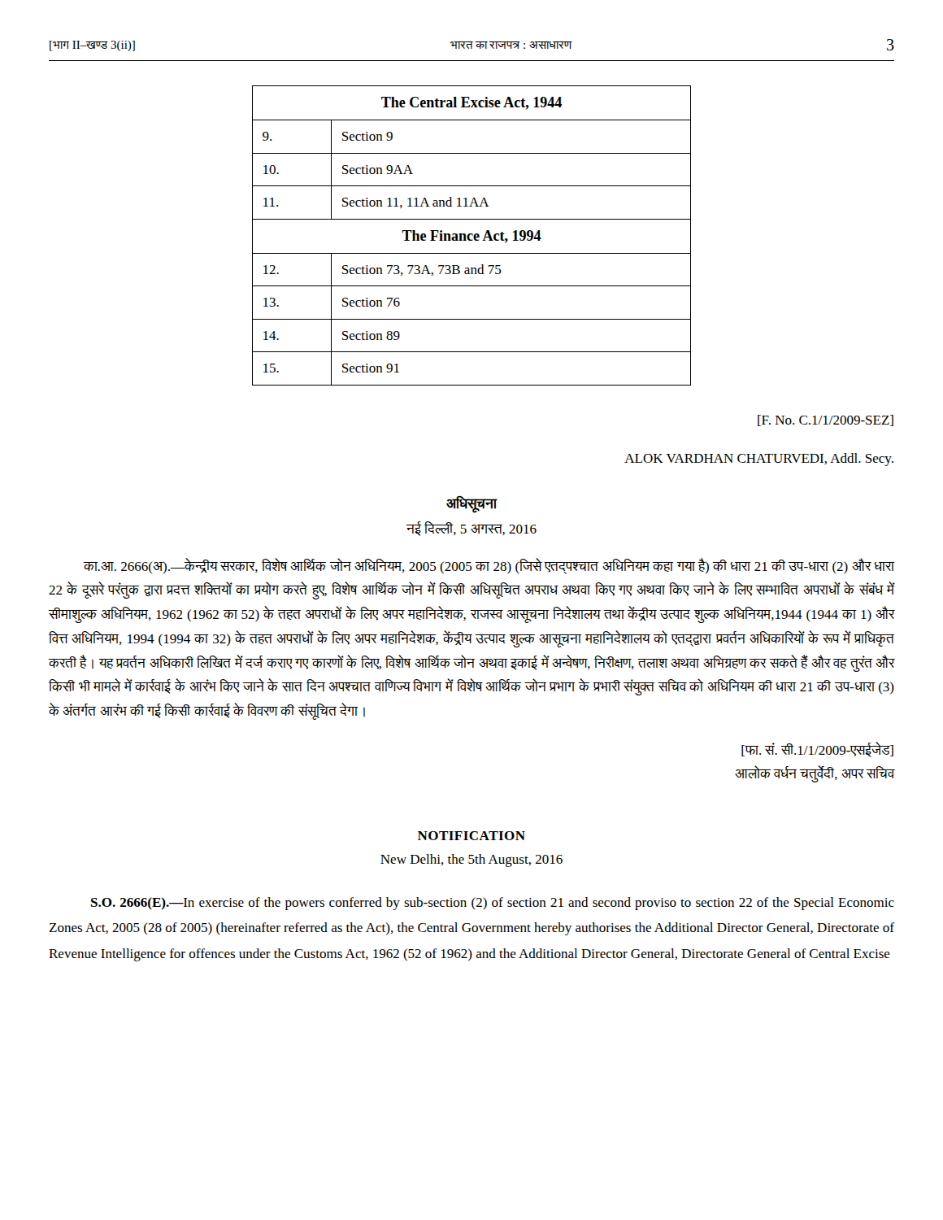[भाग II–खण्ड 3(ii)]
भारत का राजपत्र : असाधारण
3
| The Central Excise Act, 1944 |
| --- |
| 9. | Section 9 |
| 10. | Section 9AA |
| 11. | Section 11, 11A and 11AA |
| The Finance Act, 1994 |
| 12. | Section 73, 73A, 73B and 75 |
| 13. | Section 76 |
| 14. | Section 89 |
| 15. | Section 91 |
[F. No. C.1/1/2009-SEZ]
ALOK VARDHAN CHATURVEDI, Addl. Secy.
अधिसूचना
नई दिल्ली, 5 अगस्त, 2016
का.आ. 2666(अ).—केन्द्रीय सरकार, विशेष आर्थिक जोन अधिनियम, 2005 (2005 का 28) (जिसे एतद्पश्चात अधिनियम कहा गया है) की धारा 21 की उप-धारा (2) और धारा 22 के दूसरे परंतुक द्वारा प्रदत्त शक्तियों का प्रयोग करते हुए, विशेष आर्थिक जोन में किसी अधिसूचित अपराध अथवा किए गए अथवा किए जाने के लिए सम्भावित अपराधों के संबंध में सीमाशुल्क अधिनियम, 1962 (1962 का 52) के तहत अपराधों के लिए अपर महानिदेशक, राजस्व आसूचना निदेशालय तथा केंद्रीय उत्पाद शुल्क अधिनियम,1944 (1944 का 1) और वित्त अधिनियम, 1994 (1994 का 32) के तहत अपराधों के लिए अपर महानिदेशक, केंद्रीय उत्पाद शुल्क आसूचना महानिदेशालय को एतद्द्वारा प्रवर्तन अधिकारियों के रूप में प्राधिकृत करती है। यह प्रवर्तन अधिकारी लिखित में दर्ज कराए गए कारणों के लिए, विशेष आर्थिक जोन अथवा इकाई में अन्वेषण, निरीक्षण, तलाश अथवा अभिग्रहण कर सकते हैं और वह तुरंत और किसी भी मामले में कार्रवाई के आरंभ किए जाने के सात दिन अपश्चात वाणिज्य विभाग में विशेष आर्थिक जोन प्रभाग के प्रभारी संयुक्त सचिव को अधिनियम की धारा 21 की उप-धारा (3) के अंतर्गत आरंभ की गई किसी कार्रवाई के विवरण की संसूचित देगा।
[फा. सं. सी.1/1/2009-एसईजेड]
आलोक वर्धन चतुर्वेदी, अपर सचिव
NOTIFICATION
New Delhi, the 5th August, 2016
S.O. 2666(E).—In exercise of the powers conferred by sub-section (2) of section 21 and second proviso to section 22 of the Special Economic Zones Act, 2005 (28 of 2005) (hereinafter referred as the Act), the Central Government hereby authorises the Additional Director General, Directorate of Revenue Intelligence for offences under the Customs Act, 1962 (52 of 1962) and the Additional Director General, Directorate General of Central Excise